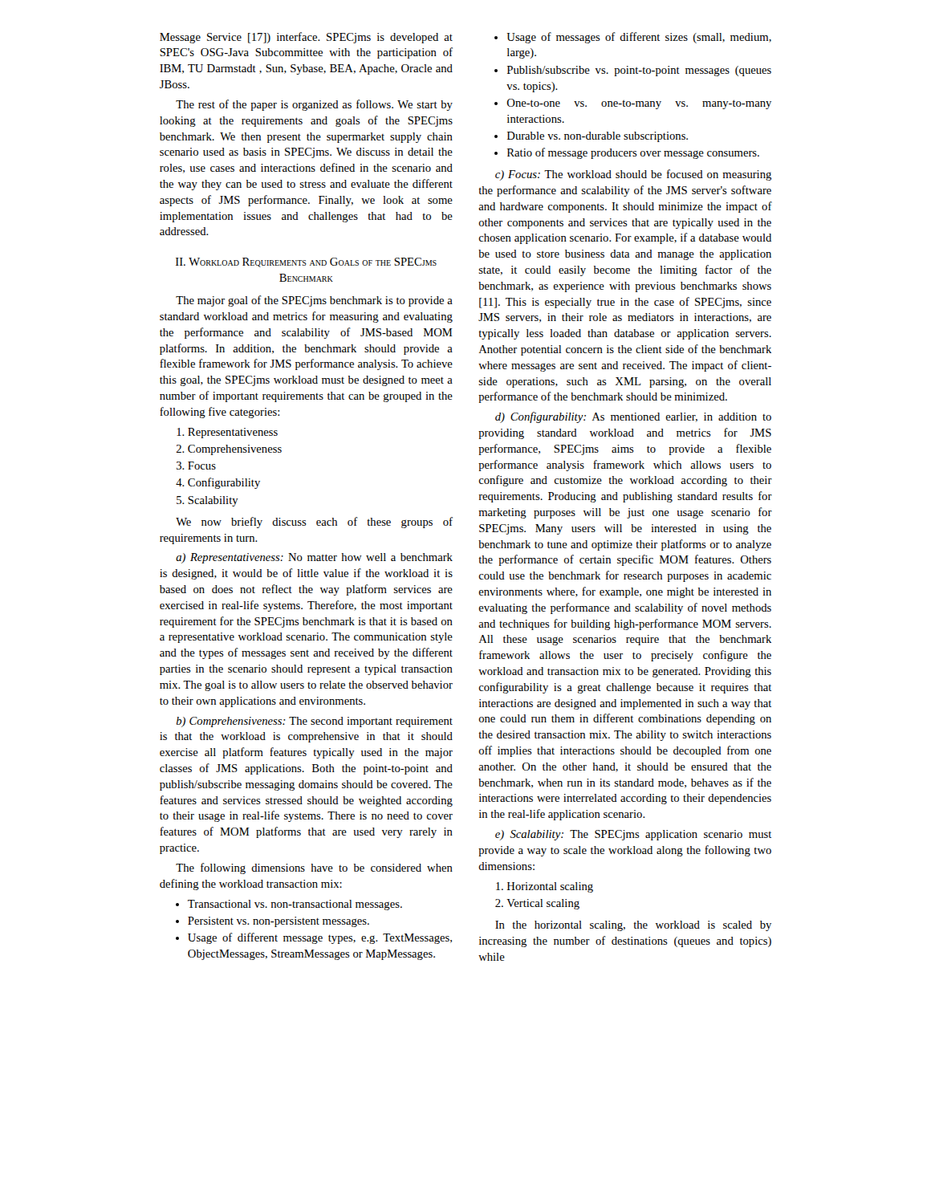Message Service [17]) interface. SPECjms is developed at SPEC's OSG-Java Subcommittee with the participation of IBM, TU Darmstadt , Sun, Sybase, BEA, Apache, Oracle and JBoss.
The rest of the paper is organized as follows. We start by looking at the requirements and goals of the SPECjms benchmark. We then present the supermarket supply chain scenario used as basis in SPECjms. We discuss in detail the roles, use cases and interactions defined in the scenario and the way they can be used to stress and evaluate the different aspects of JMS performance. Finally, we look at some implementation issues and challenges that had to be addressed.
II. Workload Requirements and Goals of the SPECjms Benchmark
The major goal of the SPECjms benchmark is to provide a standard workload and metrics for measuring and evaluating the performance and scalability of JMS-based MOM platforms. In addition, the benchmark should provide a flexible framework for JMS performance analysis. To achieve this goal, the SPECjms workload must be designed to meet a number of important requirements that can be grouped in the following five categories:
Representativeness
Comprehensiveness
Focus
Configurability
Scalability
We now briefly discuss each of these groups of requirements in turn.
a) Representativeness: No matter how well a benchmark is designed, it would be of little value if the workload it is based on does not reflect the way platform services are exercised in real-life systems. Therefore, the most important requirement for the SPECjms benchmark is that it is based on a representative workload scenario. The communication style and the types of messages sent and received by the different parties in the scenario should represent a typical transaction mix. The goal is to allow users to relate the observed behavior to their own applications and environments.
b) Comprehensiveness: The second important requirement is that the workload is comprehensive in that it should exercise all platform features typically used in the major classes of JMS applications. Both the point-to-point and publish/subscribe messaging domains should be covered. The features and services stressed should be weighted according to their usage in real-life systems. There is no need to cover features of MOM platforms that are used very rarely in practice.
The following dimensions have to be considered when defining the workload transaction mix:
Transactional vs. non-transactional messages.
Persistent vs. non-persistent messages.
Usage of different message types, e.g. TextMessages, ObjectMessages, StreamMessages or MapMessages.
Usage of messages of different sizes (small, medium, large).
Publish/subscribe vs. point-to-point messages (queues vs. topics).
One-to-one vs. one-to-many vs. many-to-many interactions.
Durable vs. non-durable subscriptions.
Ratio of message producers over message consumers.
c) Focus: The workload should be focused on measuring the performance and scalability of the JMS server's software and hardware components. It should minimize the impact of other components and services that are typically used in the chosen application scenario. For example, if a database would be used to store business data and manage the application state, it could easily become the limiting factor of the benchmark, as experience with previous benchmarks shows [11]. This is especially true in the case of SPECjms, since JMS servers, in their role as mediators in interactions, are typically less loaded than database or application servers. Another potential concern is the client side of the benchmark where messages are sent and received. The impact of client-side operations, such as XML parsing, on the overall performance of the benchmark should be minimized.
d) Configurability: As mentioned earlier, in addition to providing standard workload and metrics for JMS performance, SPECjms aims to provide a flexible performance analysis framework which allows users to configure and customize the workload according to their requirements. Producing and publishing standard results for marketing purposes will be just one usage scenario for SPECjms. Many users will be interested in using the benchmark to tune and optimize their platforms or to analyze the performance of certain specific MOM features. Others could use the benchmark for research purposes in academic environments where, for example, one might be interested in evaluating the performance and scalability of novel methods and techniques for building high-performance MOM servers. All these usage scenarios require that the benchmark framework allows the user to precisely configure the workload and transaction mix to be generated. Providing this configurability is a great challenge because it requires that interactions are designed and implemented in such a way that one could run them in different combinations depending on the desired transaction mix. The ability to switch interactions off implies that interactions should be decoupled from one another. On the other hand, it should be ensured that the benchmark, when run in its standard mode, behaves as if the interactions were interrelated according to their dependencies in the real-life application scenario.
e) Scalability: The SPECjms application scenario must provide a way to scale the workload along the following two dimensions:
Horizontal scaling
Vertical scaling
In the horizontal scaling, the workload is scaled by increasing the number of destinations (queues and topics) while